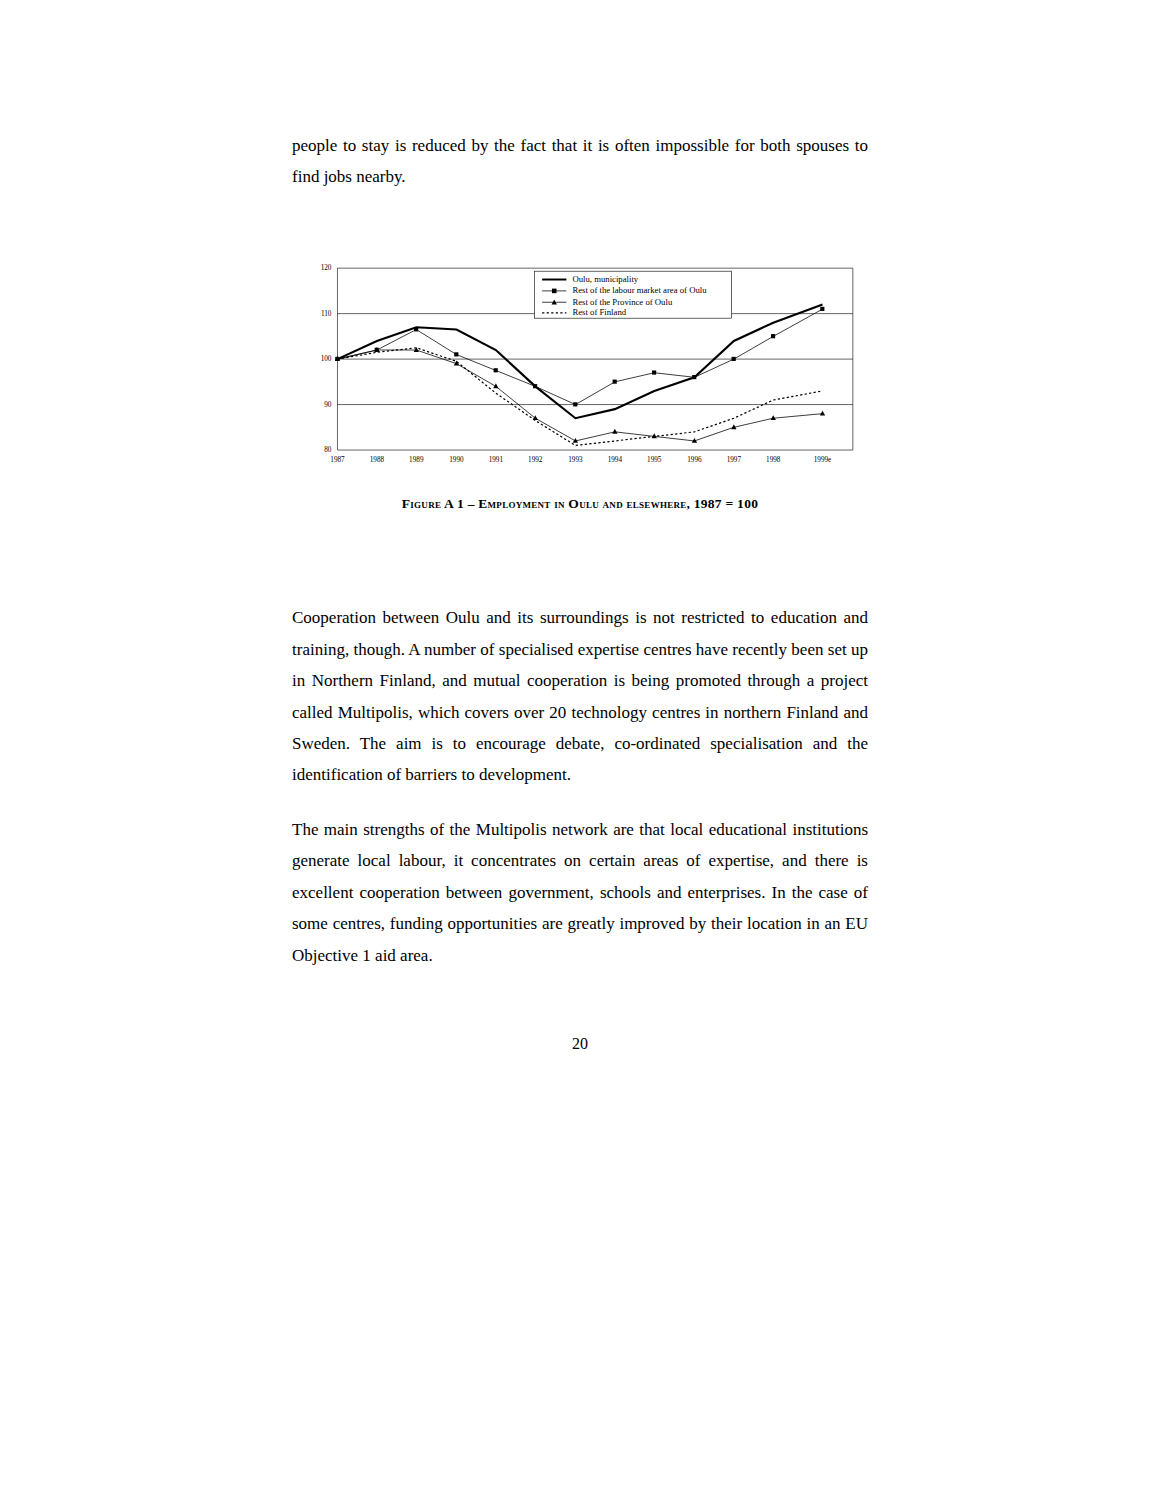people to stay is reduced by the fact that it is often impossible for both spouses to find jobs nearby.
120 110 100 90 80 1987 1988 1989 1990 1991 1992 1993 1994 1995 1996 1997 1998 1999e Oulu, municipality Rest of the labour market area of Oulu Rest of the Province of Oulu Rest of Finland
Figure A 1 – Employment in Oulu and elsewhere, 1987 = 100
Cooperation between Oulu and its surroundings is not restricted to education and training, though. A number of specialised expertise centres have recently been set up in Northern Finland, and mutual cooperation is being promoted through a project called Multipolis, which covers over 20 technology centres in northern Finland and Sweden. The aim is to encourage debate, co-ordinated specialisation and the identification of barriers to development.
The main strengths of the Multipolis network are that local educational institutions generate local labour, it concentrates on certain areas of expertise, and there is excellent cooperation between government, schools and enterprises. In the case of some centres, funding opportunities are greatly improved by their location in an EU Objective 1 aid area.
20